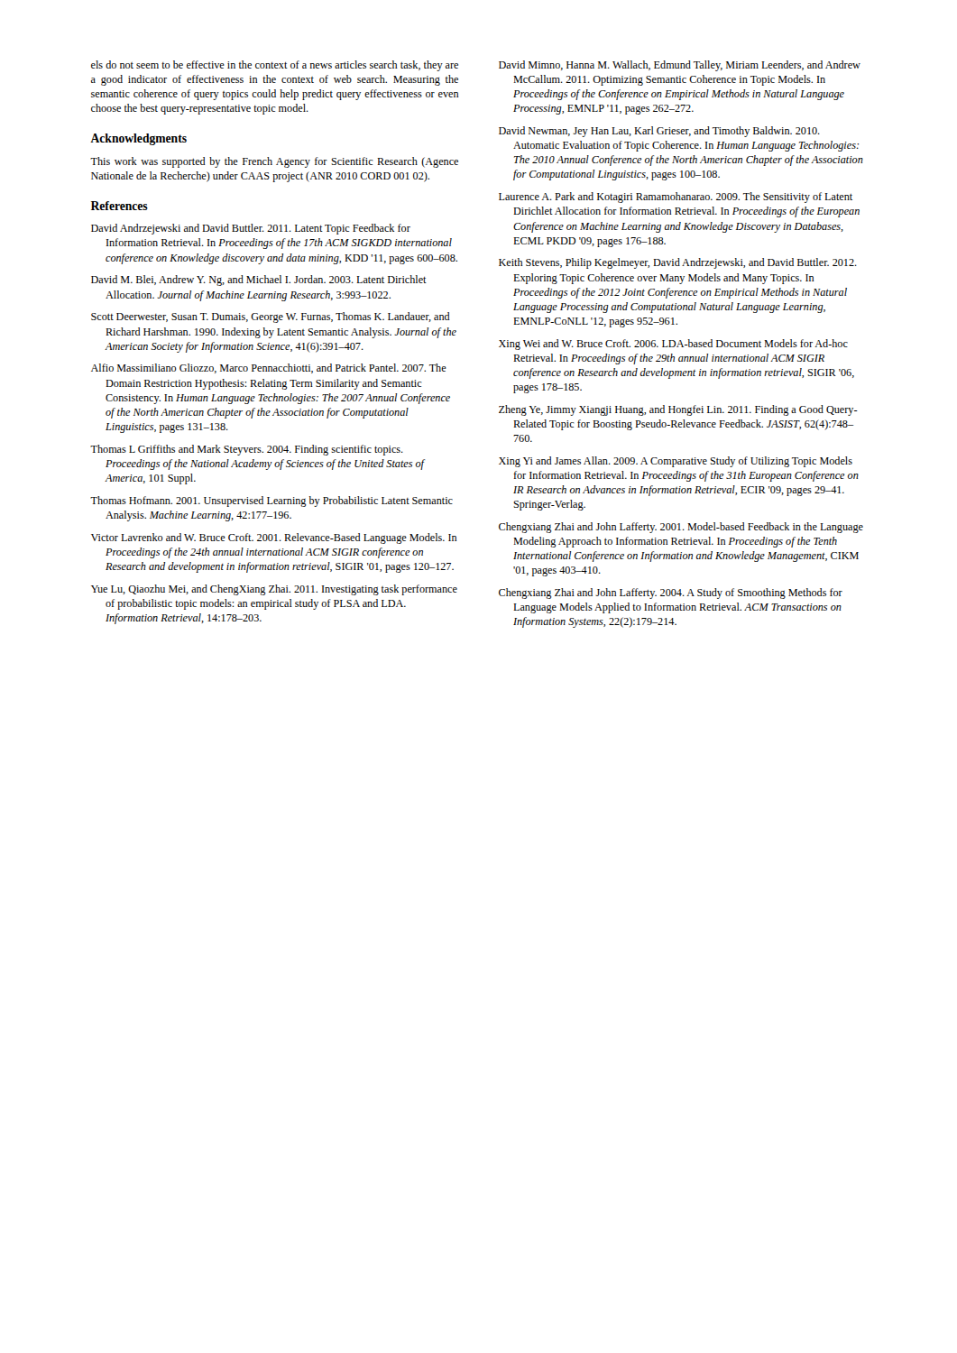els do not seem to be effective in the context of a news articles search task, they are a good indicator of effectiveness in the context of web search. Measuring the semantic coherence of query topics could help predict query effectiveness or even choose the best query-representative topic model.
Acknowledgments
This work was supported by the French Agency for Scientific Research (Agence Nationale de la Recherche) under CAAS project (ANR 2010 CORD 001 02).
References
David Andrzejewski and David Buttler. 2011. Latent Topic Feedback for Information Retrieval. In Proceedings of the 17th ACM SIGKDD international conference on Knowledge discovery and data mining, KDD '11, pages 600–608.
David M. Blei, Andrew Y. Ng, and Michael I. Jordan. 2003. Latent Dirichlet Allocation. Journal of Machine Learning Research, 3:993–1022.
Scott Deerwester, Susan T. Dumais, George W. Furnas, Thomas K. Landauer, and Richard Harshman. 1990. Indexing by Latent Semantic Analysis. Journal of the American Society for Information Science, 41(6):391–407.
Alfio Massimiliano Gliozzo, Marco Pennacchiotti, and Patrick Pantel. 2007. The Domain Restriction Hypothesis: Relating Term Similarity and Semantic Consistency. In Human Language Technologies: The 2007 Annual Conference of the North American Chapter of the Association for Computational Linguistics, pages 131–138.
Thomas L Griffiths and Mark Steyvers. 2004. Finding scientific topics. Proceedings of the National Academy of Sciences of the United States of America, 101 Suppl.
Thomas Hofmann. 2001. Unsupervised Learning by Probabilistic Latent Semantic Analysis. Machine Learning, 42:177–196.
Victor Lavrenko and W. Bruce Croft. 2001. Relevance-Based Language Models. In Proceedings of the 24th annual international ACM SIGIR conference on Research and development in information retrieval, SIGIR '01, pages 120–127.
Yue Lu, Qiaozhu Mei, and ChengXiang Zhai. 2011. Investigating task performance of probabilistic topic models: an empirical study of PLSA and LDA. Information Retrieval, 14:178–203.
David Mimno, Hanna M. Wallach, Edmund Talley, Miriam Leenders, and Andrew McCallum. 2011. Optimizing Semantic Coherence in Topic Models. In Proceedings of the Conference on Empirical Methods in Natural Language Processing, EMNLP '11, pages 262–272.
David Newman, Jey Han Lau, Karl Grieser, and Timothy Baldwin. 2010. Automatic Evaluation of Topic Coherence. In Human Language Technologies: The 2010 Annual Conference of the North American Chapter of the Association for Computational Linguistics, pages 100–108.
Laurence A. Park and Kotagiri Ramamohanarao. 2009. The Sensitivity of Latent Dirichlet Allocation for Information Retrieval. In Proceedings of the European Conference on Machine Learning and Knowledge Discovery in Databases, ECML PKDD '09, pages 176–188.
Keith Stevens, Philip Kegelmeyer, David Andrzejewski, and David Buttler. 2012. Exploring Topic Coherence over Many Models and Many Topics. In Proceedings of the 2012 Joint Conference on Empirical Methods in Natural Language Processing and Computational Natural Language Learning, EMNLP-CoNLL '12, pages 952–961.
Xing Wei and W. Bruce Croft. 2006. LDA-based Document Models for Ad-hoc Retrieval. In Proceedings of the 29th annual international ACM SIGIR conference on Research and development in information retrieval, SIGIR '06, pages 178–185.
Zheng Ye, Jimmy Xiangji Huang, and Hongfei Lin. 2011. Finding a Good Query-Related Topic for Boosting Pseudo-Relevance Feedback. JASIST, 62(4):748–760.
Xing Yi and James Allan. 2009. A Comparative Study of Utilizing Topic Models for Information Retrieval. In Proceedings of the 31th European Conference on IR Research on Advances in Information Retrieval, ECIR '09, pages 29–41. Springer-Verlag.
Chengxiang Zhai and John Lafferty. 2001. Model-based Feedback in the Language Modeling Approach to Information Retrieval. In Proceedings of the Tenth International Conference on Information and Knowledge Management, CIKM '01, pages 403–410.
Chengxiang Zhai and John Lafferty. 2004. A Study of Smoothing Methods for Language Models Applied to Information Retrieval. ACM Transactions on Information Systems, 22(2):179–214.